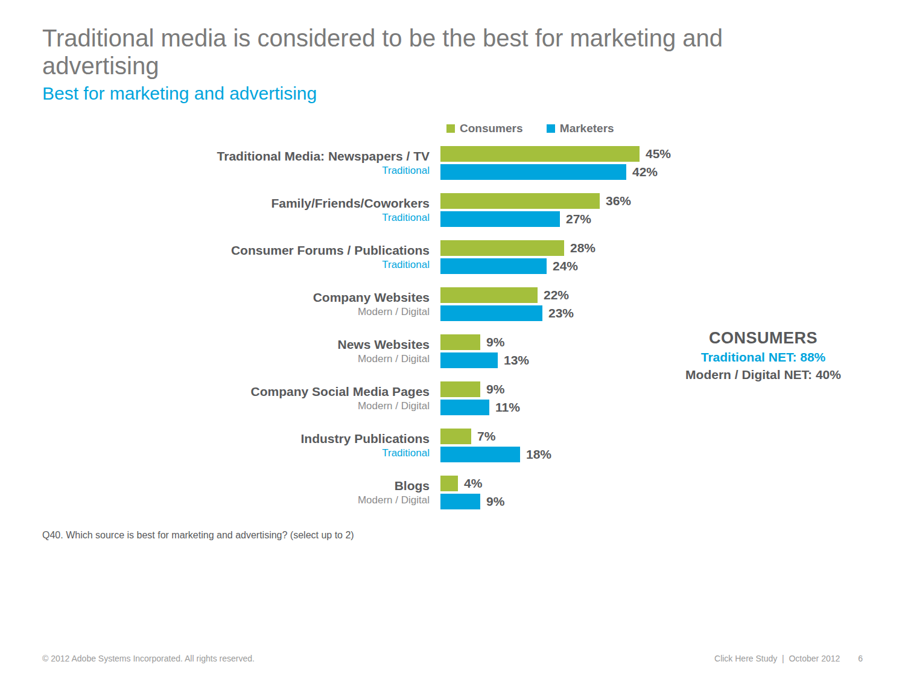Traditional media is considered to be the best for marketing and advertising
Best for marketing and advertising
Consumers Marketers
Traditional Media: Newspapers / TV Traditional
45%
42%
Family/Friends/Coworkers Traditional
36%
27%
Consumer Forums / Publications Traditional
28%
24%
Company Websites Modern / Digital
22%
23%
News Websites Modern / Digital
9%
13%
Company Social Media Pages Modern / Digital
9%
11%
Industry Publications Traditional
7%
18%
Blogs Modern / Digital
4%
9%
CONSUMERS
Traditional NET: 88%
Modern / Digital NET: 40%
Q40. Which source is best for marketing and advertising? (select up to 2)
© 2012 Adobe Systems Incorporated. All rights reserved.
Click Here Study | October 2012 6